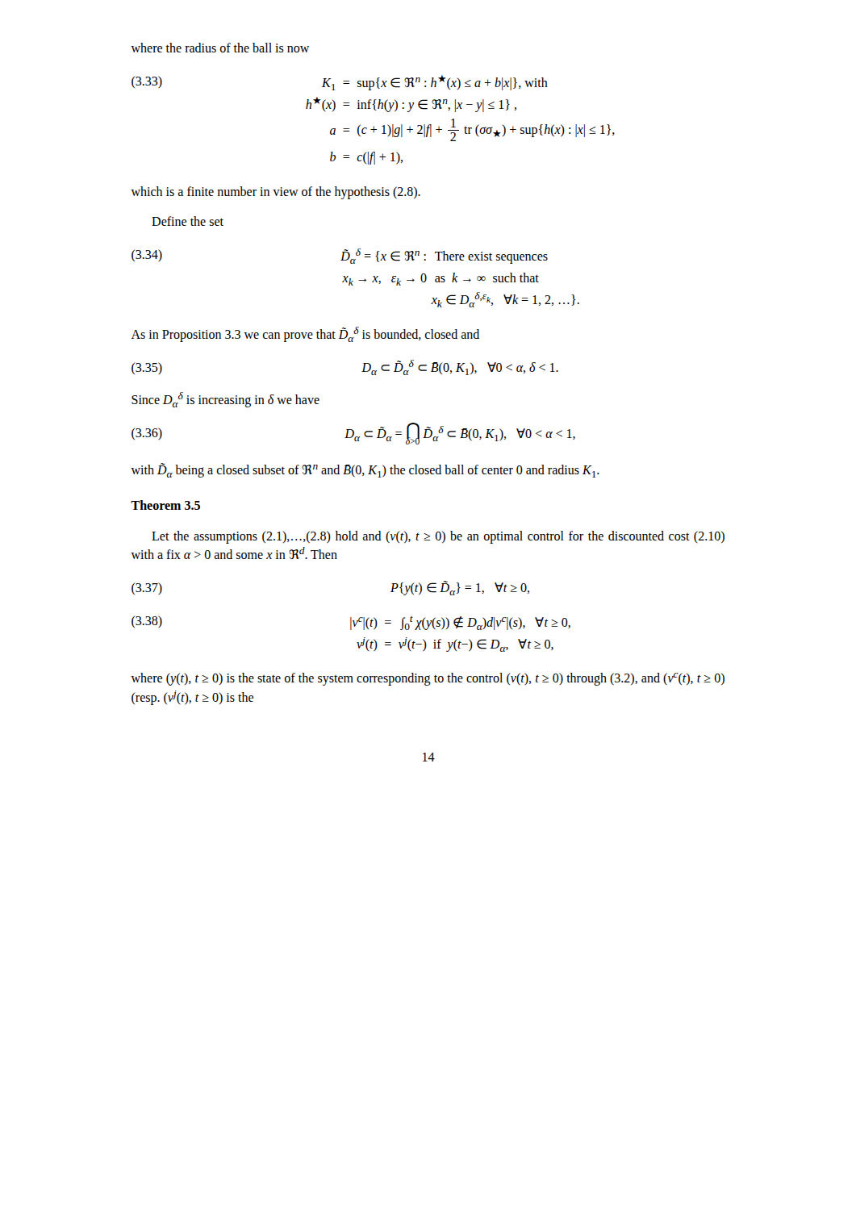where the radius of the ball is now
(3.33)
| K 1 | = | sup{ x ∈ ℜ n : h ★ ( x ) ≤ a + b / x /}, with |
| h ★ ( x ) | = | inf{ h ( y ) : y ∈ ℜ n , / x − y / ≤ 1} , |
| a | = | ( c + 1)/ g / + 2/ f / + 1 2 tr ( σσ ★ ) + sup{ h ( x ) : / x / ≤ 1}, |
| b | = | c (/ f / + 1), |
which is a finite number in view of the hypothesis (2.8).
Define the set
(3.34)
| D̃ α δ = { x ∈ ℜ n : | There exist sequences |
| x k → x , ε k → 0 | as k → ∞ such that |
| | x k ∈ D α δ , ε k , ∀ k = 1, 2, …}. |
As in Proposition 3.3 we can prove that D̃αδ is bounded, closed and
(3.35)
Dα ⊂ D̃αδ ⊂ B̄(0, K1), ∀0 < α, δ < 1.
Since Dαδ is increasing in δ we have
(3.36)
Dα ⊂ D̃α = ⋂δ>0 D̃αδ ⊂ B̄(0, K1), ∀0 < α < 1,
with D̃α being a closed subset of ℜn and B̄(0, K1) the closed ball of center 0 and radius K1.
Theorem 3.5
Let the assumptions (2.1),…,(2.8) hold and (ν(t), t ≥ 0) be an optimal control for the discounted cost (2.10) with a fix α > 0 and some x in ℜd. Then
(3.37)
P{y(t) ∈ D̃α} = 1, ∀t ≥ 0,
(3.38)
| / ν c /( t ) | = | ∫ 0 t χ ( y ( s )) ∉ D α ) d / ν c /( s ), ∀ t ≥ 0, |
| ν j ( t ) | = | ν j ( t −) if y ( t −) ∈ D α , ∀ t ≥ 0, |
where (y(t), t ≥ 0) is the state of the system corresponding to the control (ν(t), t ≥ 0) through (3.2), and (νc(t), t ≥ 0) (resp. (νj(t), t ≥ 0) is the
14